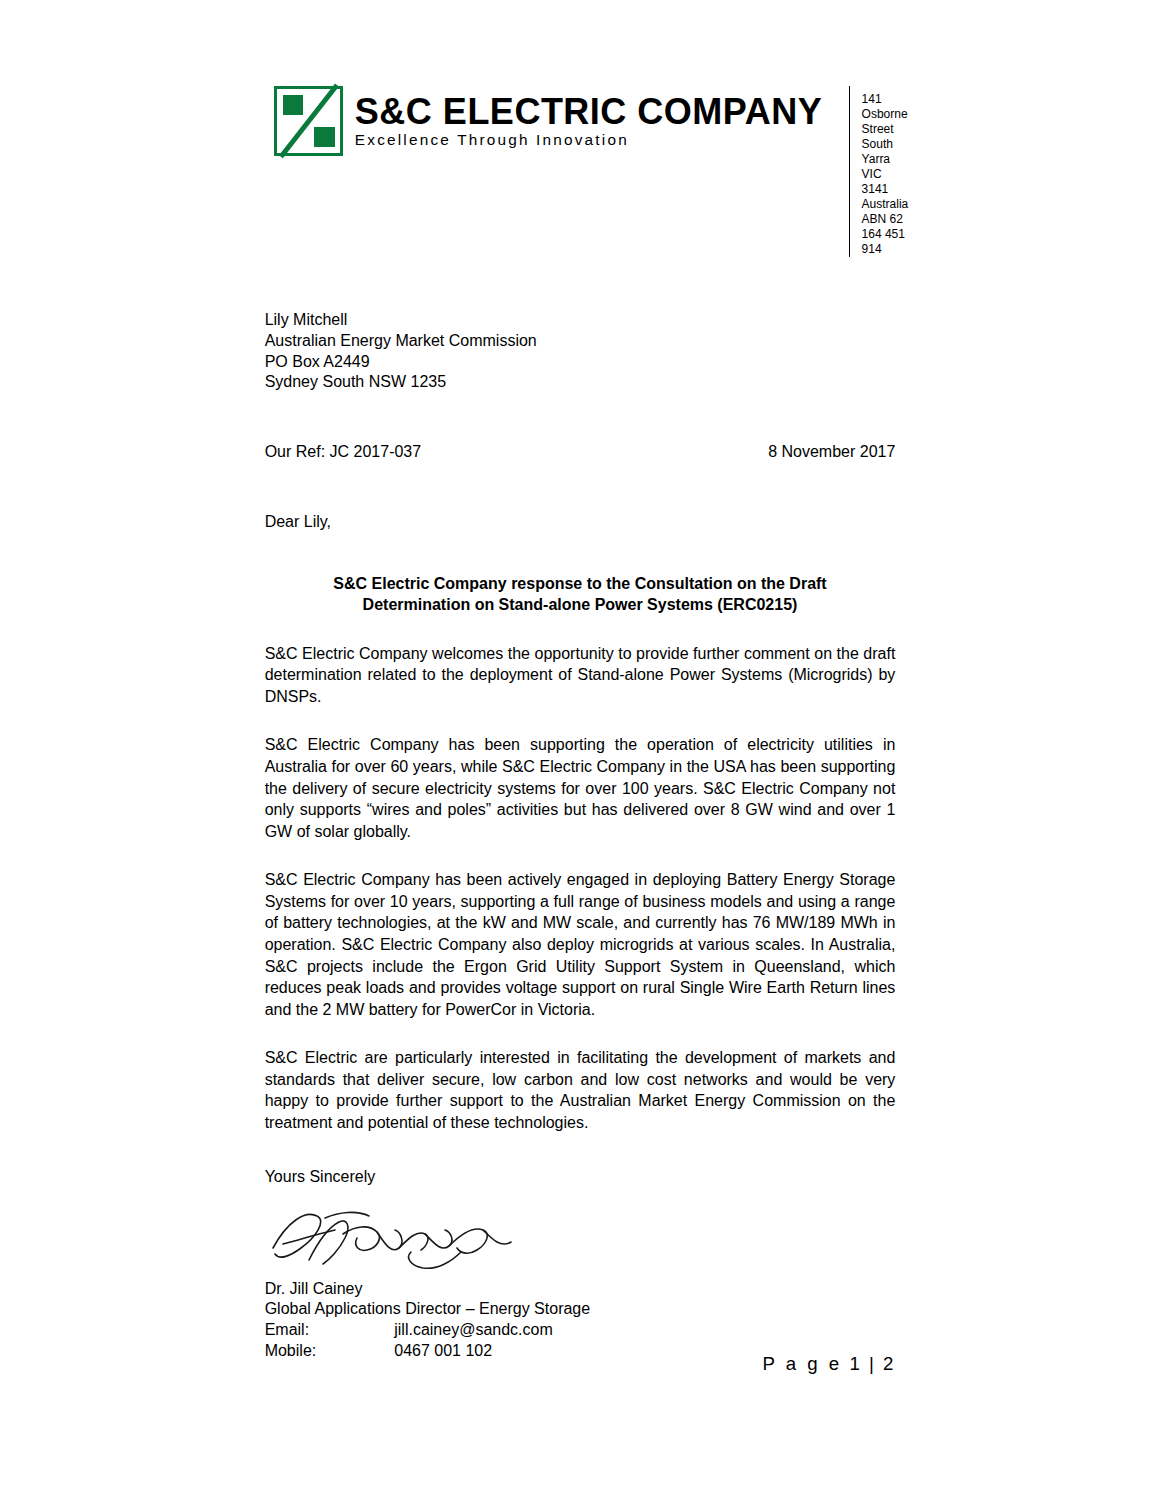S&C ELECTRIC COMPANY
Excellence Through Innovation
141 Osborne Street
South Yarra VIC 3141
Australia
ABN 62 164 451 914
Lily Mitchell
Australian Energy Market Commission
PO Box A2449
Sydney South NSW 1235
Our Ref: JC 2017-037 8 November 2017
Dear Lily,
S&C Electric Company response to the Consultation on the Draft Determination on Stand-alone Power Systems (ERC0215)
S&C Electric Company welcomes the opportunity to provide further comment on the draft determination related to the deployment of Stand-alone Power Systems (Microgrids) by DNSPs.
S&C Electric Company has been supporting the operation of electricity utilities in Australia for over 60 years, while S&C Electric Company in the USA has been supporting the delivery of secure electricity systems for over 100 years. S&C Electric Company not only supports “wires and poles” activities but has delivered over 8 GW wind and over 1 GW of solar globally.
S&C Electric Company has been actively engaged in deploying Battery Energy Storage Systems for over 10 years, supporting a full range of business models and using a range of battery technologies, at the kW and MW scale, and currently has 76 MW/189 MWh in operation. S&C Electric Company also deploy microgrids at various scales. In Australia, S&C projects include the Ergon Grid Utility Support System in Queensland, which reduces peak loads and provides voltage support on rural Single Wire Earth Return lines and the 2 MW battery for PowerCor in Victoria.
S&C Electric are particularly interested in facilitating the development of markets and standards that deliver secure, low carbon and low cost networks and would be very happy to provide further support to the Australian Market Energy Commission on the treatment and potential of these technologies.
Yours Sincerely
Dr. Jill Cainey
Global Applications Director – Energy Storage
| Email: | jill.cainey@sandc.com |
| Mobile: | 0467 001 102 |
P a g e 1 | 2